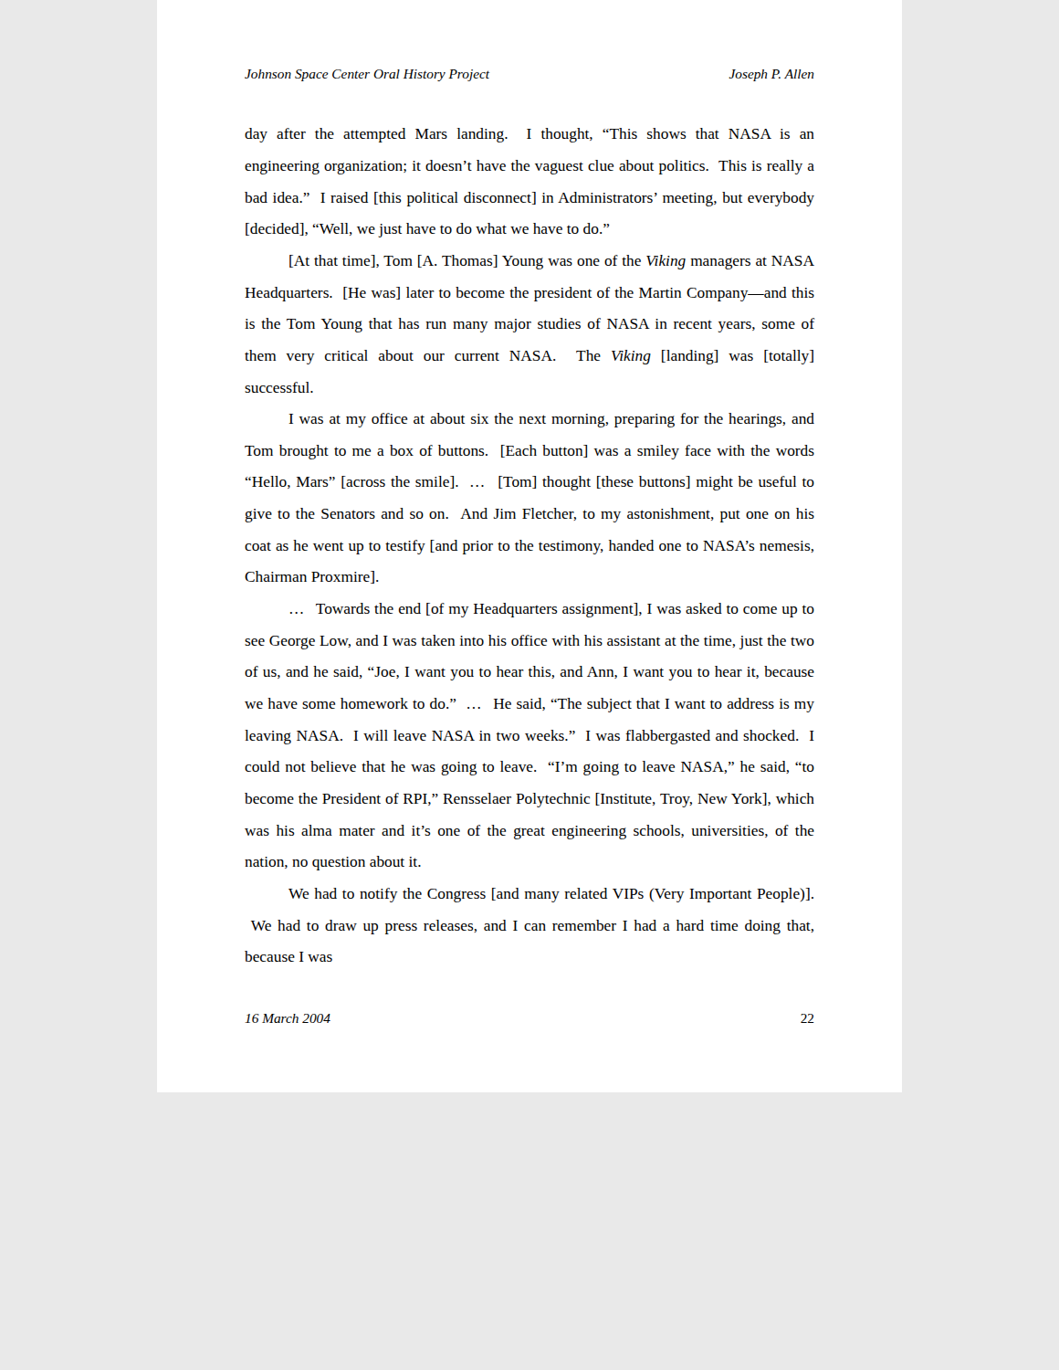Johnson Space Center Oral History Project
Joseph P. Allen
day after the attempted Mars landing. I thought, “This shows that NASA is an engineering organization; it doesn’t have the vaguest clue about politics. This is really a bad idea.” I raised [this political disconnect] in Administrators’ meeting, but everybody [decided], “Well, we just have to do what we have to do.”
[At that time], Tom [A. Thomas] Young was one of the Viking managers at NASA Headquarters. [He was] later to become the president of the Martin Company—and this is the Tom Young that has run many major studies of NASA in recent years, some of them very critical about our current NASA. The Viking [landing] was [totally] successful.
I was at my office at about six the next morning, preparing for the hearings, and Tom brought to me a box of buttons. [Each button] was a smiley face with the words “Hello, Mars” [across the smile]. … [Tom] thought [these buttons] might be useful to give to the Senators and so on. And Jim Fletcher, to my astonishment, put one on his coat as he went up to testify [and prior to the testimony, handed one to NASA’s nemesis, Chairman Proxmire].
… Towards the end [of my Headquarters assignment], I was asked to come up to see George Low, and I was taken into his office with his assistant at the time, just the two of us, and he said, “Joe, I want you to hear this, and Ann, I want you to hear it, because we have some homework to do.” … He said, “The subject that I want to address is my leaving NASA. I will leave NASA in two weeks.” I was flabbergasted and shocked. I could not believe that he was going to leave. “I’m going to leave NASA,” he said, “to become the President of RPI,” Rensselaer Polytechnic [Institute, Troy, New York], which was his alma mater and it’s one of the great engineering schools, universities, of the nation, no question about it.
We had to notify the Congress [and many related VIPs (Very Important People)]. We had to draw up press releases, and I can remember I had a hard time doing that, because I was
16 March 2004
22